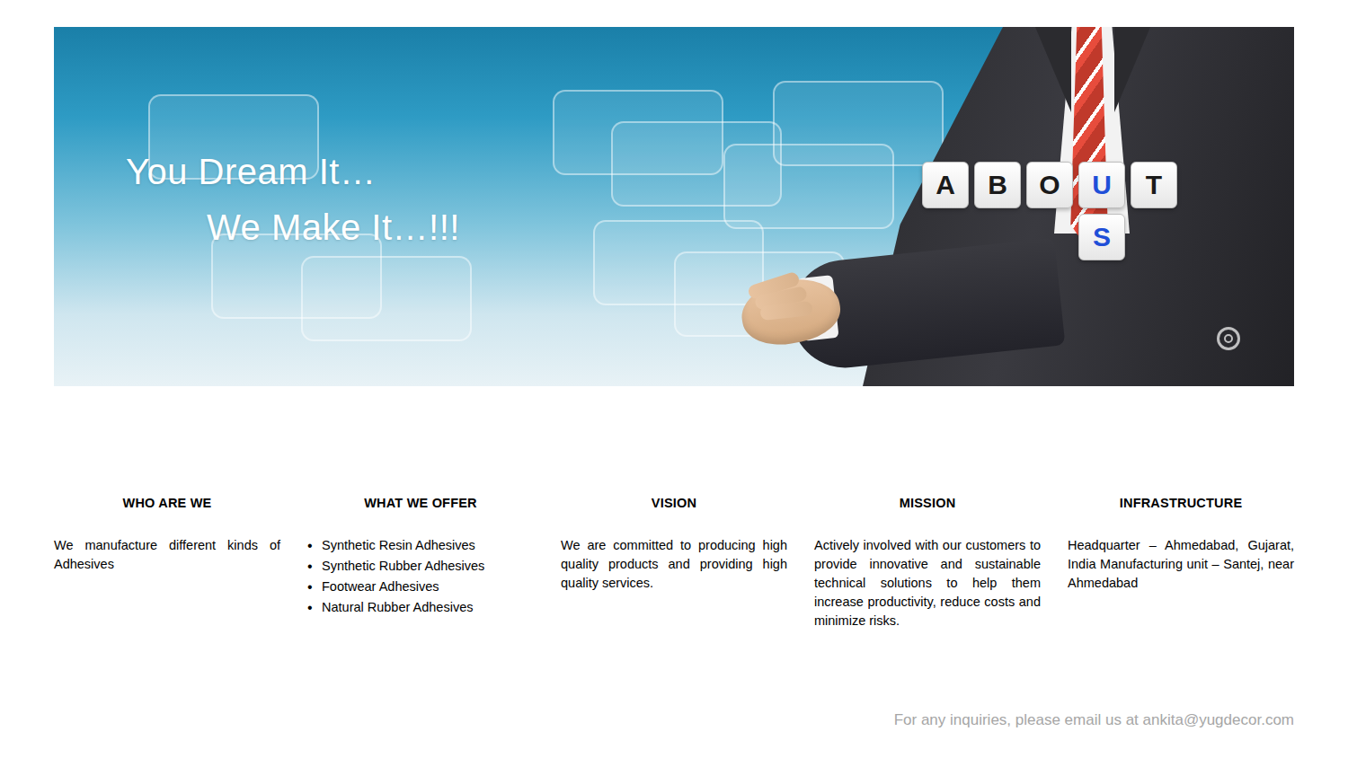You Dream It…
We Make It…!!!
A
B
O
U
T
S
WHO ARE WE
We manufacture different kinds of Adhesives
WHAT WE OFFER
Synthetic Resin Adhesives
Synthetic Rubber Adhesives
Footwear Adhesives
Natural Rubber Adhesives
VISION
We are committed to producing high quality products and providing high quality services.
MISSION
Actively involved with our customers to provide innovative and sustainable technical solutions to help them increase productivity, reduce costs and minimize risks.
INFRASTRUCTURE
Headquarter – Ahmedabad, Gujarat, India Manufacturing unit – Santej, near Ahmedabad
For any inquiries, please email us at ankita@yugdecor.com